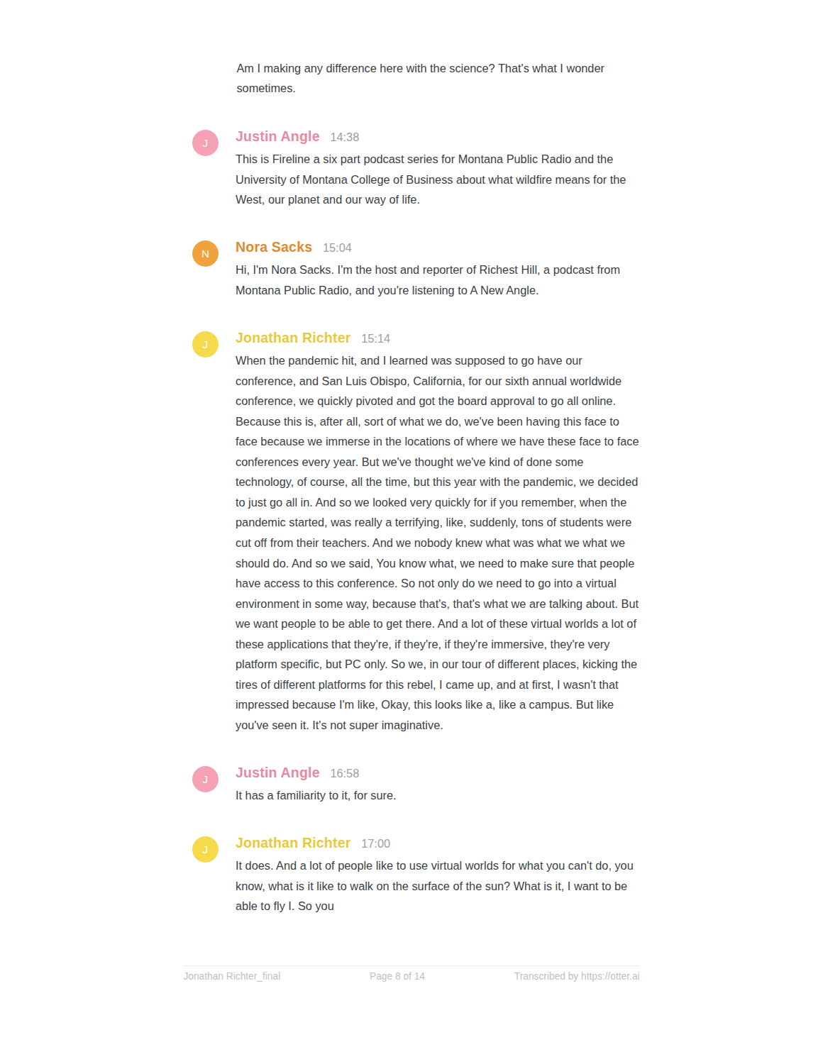Am I making any difference here with the science? That's what I wonder sometimes.
J
Justin Angle 14:38
This is Fireline a six part podcast series for Montana Public Radio and the University of Montana College of Business about what wildfire means for the West, our planet and our way of life.
N
Nora Sacks 15:04
Hi, I'm Nora Sacks. I'm the host and reporter of Richest Hill, a podcast from Montana Public Radio, and you're listening to A New Angle.
J
Jonathan Richter 15:14
When the pandemic hit, and I learned was supposed to go have our conference, and San Luis Obispo, California, for our sixth annual worldwide conference, we quickly pivoted and got the board approval to go all online. Because this is, after all, sort of what we do, we've been having this face to face because we immerse in the locations of where we have these face to face conferences every year. But we've thought we've kind of done some technology, of course, all the time, but this year with the pandemic, we decided to just go all in. And so we looked very quickly for if you remember, when the pandemic started, was really a terrifying, like, suddenly, tons of students were cut off from their teachers. And we nobody knew what was what we what we should do. And so we said, You know what, we need to make sure that people have access to this conference. So not only do we need to go into a virtual environment in some way, because that's, that's what we are talking about. But we want people to be able to get there. And a lot of these virtual worlds a lot of these applications that they're, if they're, if they're immersive, they're very platform specific, but PC only. So we, in our tour of different places, kicking the tires of different platforms for this rebel, I came up, and at first, I wasn't that impressed because I'm like, Okay, this looks like a, like a campus. But like you've seen it. It's not super imaginative.
J
Justin Angle 16:58
It has a familiarity to it, for sure.
J
Jonathan Richter 17:00
It does. And a lot of people like to use virtual worlds for what you can't do, you know, what is it like to walk on the surface of the sun? What is it, I want to be able to fly I. So you
Jonathan Richter_final
Page 8 of 14
Transcribed by https://otter.ai